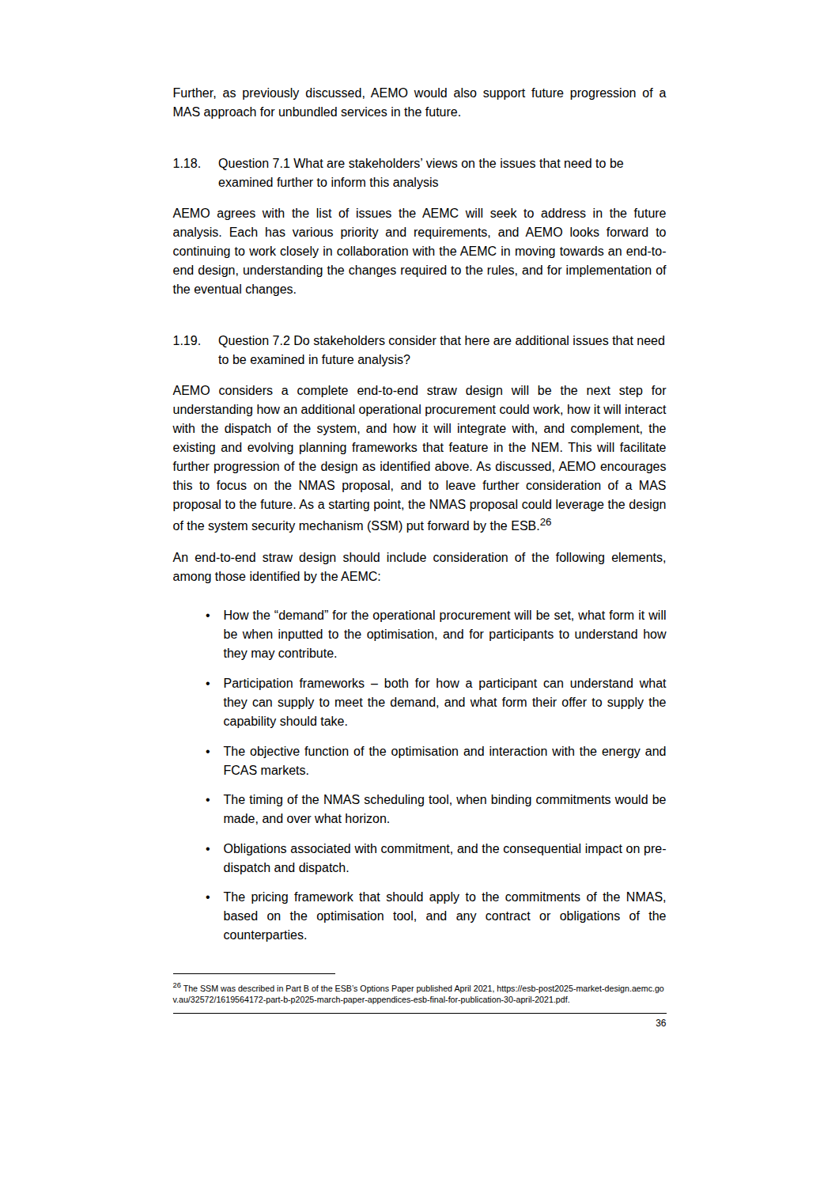Further, as previously discussed, AEMO would also support future progression of a MAS approach for unbundled services in the future.
1.18. Question 7.1 What are stakeholders’ views on the issues that need to be examined further to inform this analysis
AEMO agrees with the list of issues the AEMC will seek to address in the future analysis. Each has various priority and requirements, and AEMO looks forward to continuing to work closely in collaboration with the AEMC in moving towards an end-to-end design, understanding the changes required to the rules, and for implementation of the eventual changes.
1.19. Question 7.2 Do stakeholders consider that here are additional issues that need to be examined in future analysis?
AEMO considers a complete end-to-end straw design will be the next step for understanding how an additional operational procurement could work, how it will interact with the dispatch of the system, and how it will integrate with, and complement, the existing and evolving planning frameworks that feature in the NEM. This will facilitate further progression of the design as identified above. As discussed, AEMO encourages this to focus on the NMAS proposal, and to leave further consideration of a MAS proposal to the future. As a starting point, the NMAS proposal could leverage the design of the system security mechanism (SSM) put forward by the ESB.26
An end-to-end straw design should include consideration of the following elements, among those identified by the AEMC:
How the “demand” for the operational procurement will be set, what form it will be when inputted to the optimisation, and for participants to understand how they may contribute.
Participation frameworks – both for how a participant can understand what they can supply to meet the demand, and what form their offer to supply the capability should take.
The objective function of the optimisation and interaction with the energy and FCAS markets.
The timing of the NMAS scheduling tool, when binding commitments would be made, and over what horizon.
Obligations associated with commitment, and the consequential impact on pre-dispatch and dispatch.
The pricing framework that should apply to the commitments of the NMAS, based on the optimisation tool, and any contract or obligations of the counterparties.
26 The SSM was described in Part B of the ESB’s Options Paper published April 2021, https://esb-post2025-market-design.aemc.gov.au/32572/1619564172-part-b-p2025-march-paper-appendices-esb-final-for-publication-30-april-2021.pdf.
36